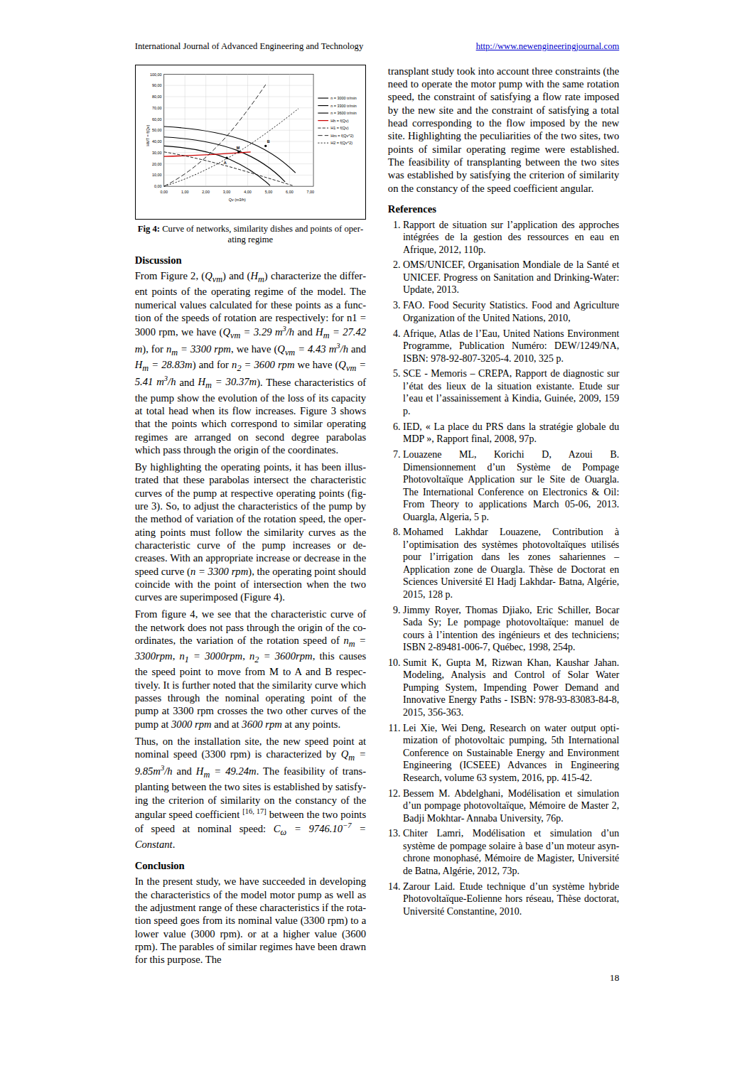International Journal of Advanced Engineering and Technology http://www.newengineeringjournal.com
100,00 90,00 80,00 70,00 60,00 50,00 40,00 30,00 20,00 10,00 0,00 0,00 1,00 2,00 3,00 4,00 5,00 6,00 7,00 Qv (m3/h) HMT = f(Qv) A M B n = 3000 tr/min n = 3300 tr/min n = 3600 tr/min Hh = f(Qv) H1 = f(Qv) Hm = f(Qv^2) H2 = f(Qv^2)
Fig 4: Curve of networks, similarity dishes and points of operating regime
Discussion
From Figure 2, (Qvm) and (Hm) characterize the different points of the operating regime of the model. The numerical values calculated for these points as a function of the speeds of rotation are respectively: for n1 = 3000 rpm, we have (Qvm = 3.29 m3/h and Hm = 27.42 m), for nm = 3300 rpm, we have (Qvm = 4.43 m3/h and Hm = 28.83m) and for n2 = 3600 rpm we have (Qvm = 5.41 m3/h and Hm = 30.37m). These characteristics of the pump show the evolution of the loss of its capacity at total head when its flow increases. Figure 3 shows that the points which correspond to similar operating regimes are arranged on second degree parabolas which pass through the origin of the coordinates.
By highlighting the operating points, it has been illustrated that these parabolas intersect the characteristic curves of the pump at respective operating points (figure 3). So, to adjust the characteristics of the pump by the method of variation of the rotation speed, the operating points must follow the similarity curves as the characteristic curve of the pump increases or decreases. With an appropriate increase or decrease in the speed curve (n = 3300 rpm), the operating point should coincide with the point of intersection when the two curves are superimposed (Figure 4).
From figure 4, we see that the characteristic curve of the network does not pass through the origin of the coordinates, the variation of the rotation speed of nm = 3300rpm, n1 = 3000rpm, n2 = 3600rpm, this causes the speed point to move from M to A and B respectively. It is further noted that the similarity curve which passes through the nominal operating point of the pump at 3300 rpm crosses the two other curves of the pump at 3000 rpm and at 3600 rpm at any points.
Thus, on the installation site, the new speed point at nominal speed (3300 rpm) is characterized by Qm = 9.85m3/h and Hm = 49.24m. The feasibility of transplanting between the two sites is established by satisfying the criterion of similarity on the constancy of the angular speed coefficient [16, 17] between the two points of speed at nominal speed: Cω = 9746.10−7 = Constant.
Conclusion
In the present study, we have succeeded in developing the characteristics of the model motor pump as well as the adjustment range of these characteristics if the rotation speed goes from its nominal value (3300 rpm) to a lower value (3000 rpm). or at a higher value (3600 rpm). The parables of similar regimes have been drawn for this purpose. The
transplant study took into account three constraints (the need to operate the motor pump with the same rotation speed, the constraint of satisfying a flow rate imposed by the new site and the constraint of satisfying a total head corresponding to the flow imposed by the new site. Highlighting the peculiarities of the two sites, two points of similar operating regime were established. The feasibility of transplanting between the two sites was established by satisfying the criterion of similarity on the constancy of the speed coefficient angular.
References
Rapport de situation sur l’application des approches intégrées de la gestion des ressources en eau en Afrique, 2012, 110p.
OMS/UNICEF, Organisation Mondiale de la Santé et UNICEF. Progress on Sanitation and Drinking-Water: Update, 2013.
FAO. Food Security Statistics. Food and Agriculture Organization of the United Nations, 2010,
Afrique, Atlas de l’Eau, United Nations Environment Programme, Publication Numéro: DEW/1249/NA, ISBN: 978-92-807-3205-4. 2010, 325 p.
SCE - Memoris – CREPA, Rapport de diagnostic sur l’état des lieux de la situation existante. Etude sur l’eau et l’assainissement à Kindia, Guinée, 2009, 159 p.
IED, « La place du PRS dans la stratégie globale du MDP », Rapport final, 2008, 97p.
Louazene ML, Korichi D, Azoui B. Dimensionnement d’un Système de Pompage Photovoltaïque Application sur le Site de Ouargla. The International Conference on Electronics & Oil: From Theory to applications March 05-06, 2013. Ouargla, Algeria, 5 p.
Mohamed Lakhdar Louazene, Contribution à l’optimisation des systèmes photovoltaïques utilisés pour l’irrigation dans les zones sahariennes – Application zone de Ouargla. Thèse de Doctorat en Sciences Université El Hadj Lakhdar- Batna, Algérie, 2015, 128 p.
Jimmy Royer, Thomas Djiako, Eric Schiller, Bocar Sada Sy; Le pompage photovoltaïque: manuel de cours à l’intention des ingénieurs et des techniciens; ISBN 2-89481-006-7, Québec, 1998, 254p.
Sumit K, Gupta M, Rizwan Khan, Kaushar Jahan. Modeling, Analysis and Control of Solar Water Pumping System, Impending Power Demand and Innovative Energy Paths - ISBN: 978-93-83083-84-8, 2015, 356-363.
Lei Xie, Wei Deng, Research on water output optimization of photovoltaic pumping, 5th International Conference on Sustainable Energy and Environment Engineering (ICSEEE) Advances in Engineering Research, volume 63 system, 2016, pp. 415-42.
Bessem M. Abdelghani, Modélisation et simulation d’un pompage photovoltaïque, Mémoire de Master 2, Badji Mokhtar- Annaba University, 76p.
Chiter Lamri, Modélisation et simulation d’un système de pompage solaire à base d’un moteur asynchrone monophasé, Mémoire de Magister, Université de Batna, Algérie, 2012, 73p.
Zarour Laid. Etude technique d’un système hybride Photovoltaïque-Eolienne hors réseau, Thèse doctorat, Université Constantine, 2010.
18